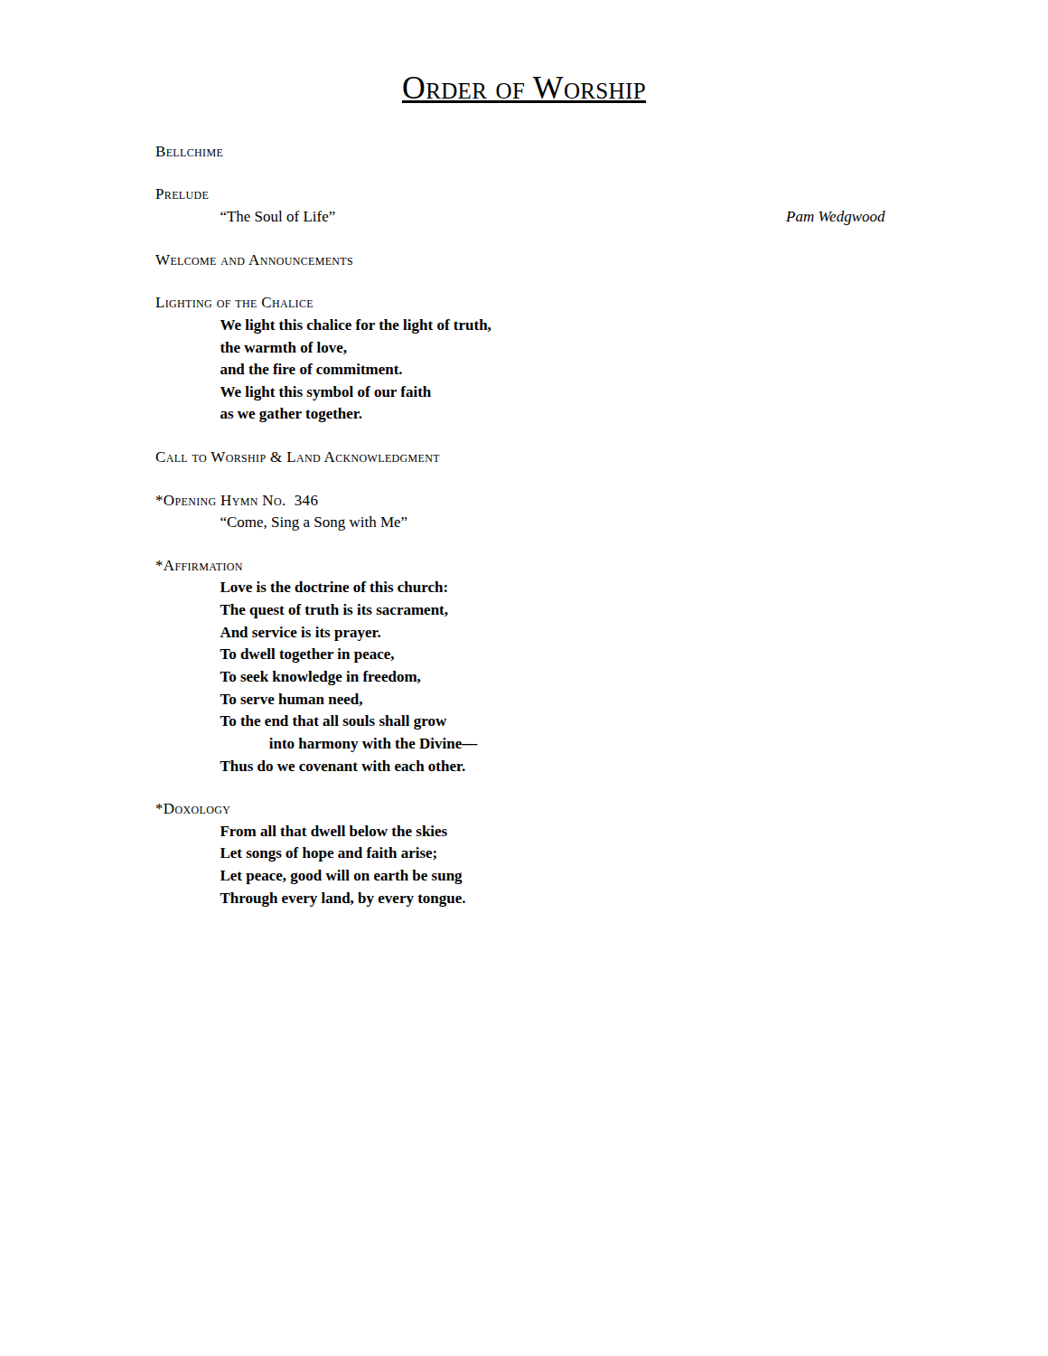Order of Worship
Bellchime
Prelude
“The Soul of Life” Pam Wedgwood
Welcome and Announcements
Lighting of the Chalice
We light this chalice for the light of truth,
the warmth of love,
and the fire of commitment.
We light this symbol of our faith
as we gather together.
Call to Worship & Land Acknowledgment
*Opening Hymn No. 346
“Come, Sing a Song with Me”
*Affirmation
Love is the doctrine of this church:
The quest of truth is its sacrament,
And service is its prayer.
To dwell together in peace,
To seek knowledge in freedom,
To serve human need,
To the end that all souls shall grow
into harmony with the Divine— Thus do we covenant with each other.
*Doxology
From all that dwell below the skies
Let songs of hope and faith arise;
Let peace, good will on earth be sung
Through every land, by every tongue.